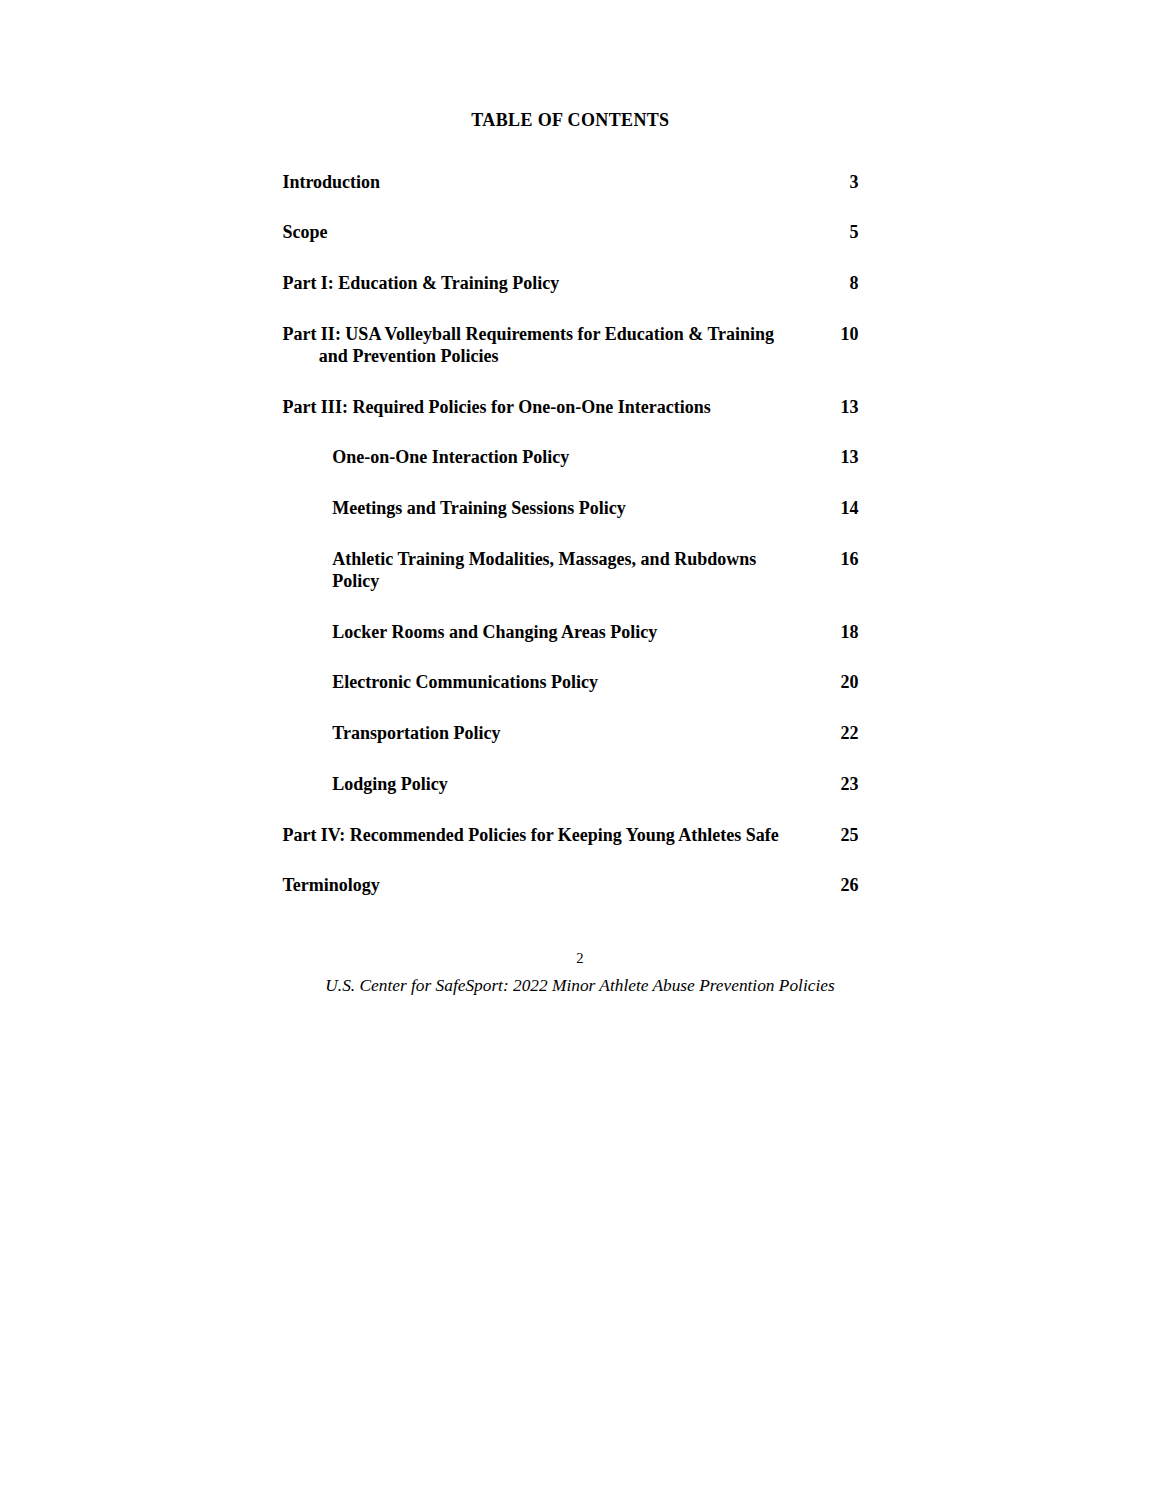TABLE OF CONTENTS
| Introduction | 3 |
| Scope | 5 |
| Part I: Education & Training Policy | 8 |
| Part II: USA Volleyball Requirements for Education & Training and Prevention Policies | 10 |
| Part III: Required Policies for One-on-One Interactions | 13 |
| One-on-One Interaction Policy | 13 |
| Meetings and Training Sessions Policy | 14 |
| Athletic Training Modalities, Massages, and Rubdowns Policy | 16 |
| Locker Rooms and Changing Areas Policy | 18 |
| Electronic Communications Policy | 20 |
| Transportation Policy | 22 |
| Lodging Policy | 23 |
| Part IV: Recommended Policies for Keeping Young Athletes Safe | 25 |
| Terminology | 26 |
2
U.S. Center for SafeSport: 2022 Minor Athlete Abuse Prevention Policies